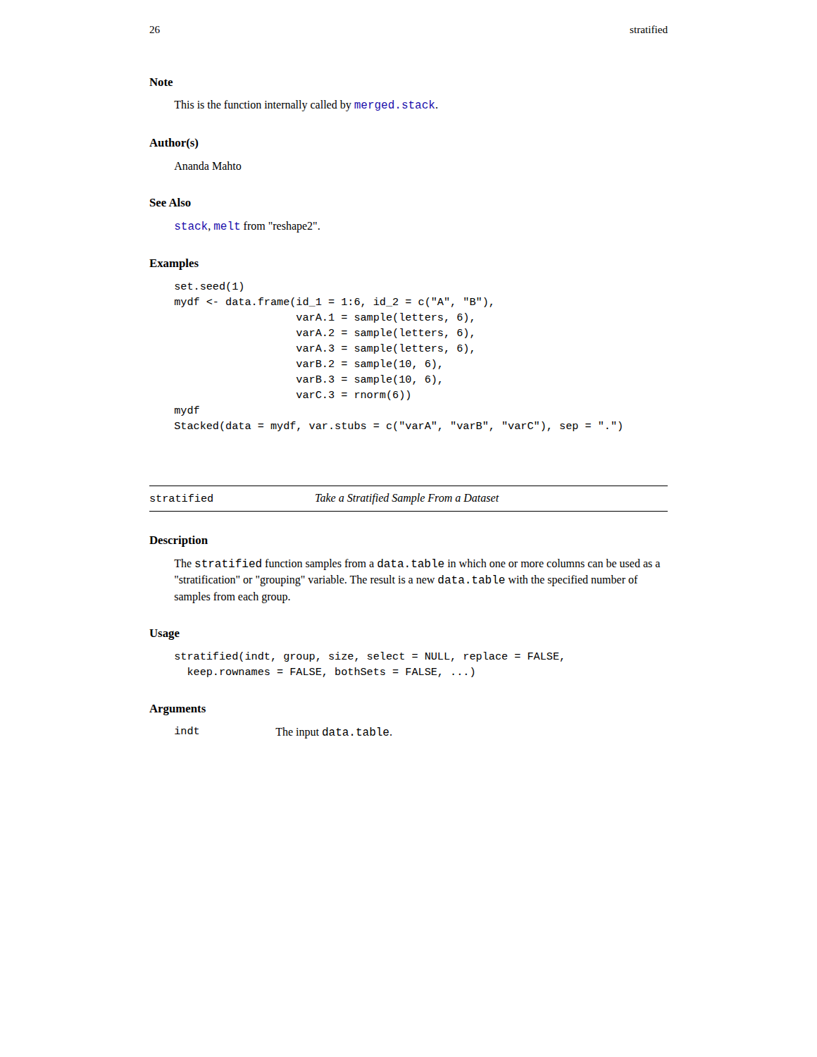26 stratified
Note
This is the function internally called by merged.stack.
Author(s)
Ananda Mahto
See Also
stack, melt from "reshape2".
Examples
set.seed(1)
mydf <- data.frame(id_1 = 1:6, id_2 = c("A", "B"),
                   varA.1 = sample(letters, 6),
                   varA.2 = sample(letters, 6),
                   varA.3 = sample(letters, 6),
                   varB.2 = sample(10, 6),
                   varB.3 = sample(10, 6),
                   varC.3 = rnorm(6))
mydf
Stacked(data = mydf, var.stubs = c("varA", "varB", "varC"), sep = ".")
stratified Take a Stratified Sample From a Dataset
Description
The stratified function samples from a data.table in which one or more columns can be used as a "stratification" or "grouping" variable. The result is a new data.table with the specified number of samples from each group.
Usage
stratified(indt, group, size, select = NULL, replace = FALSE,
  keep.rownames = FALSE, bothSets = FALSE, ...)
Arguments
indt
The input data.table.